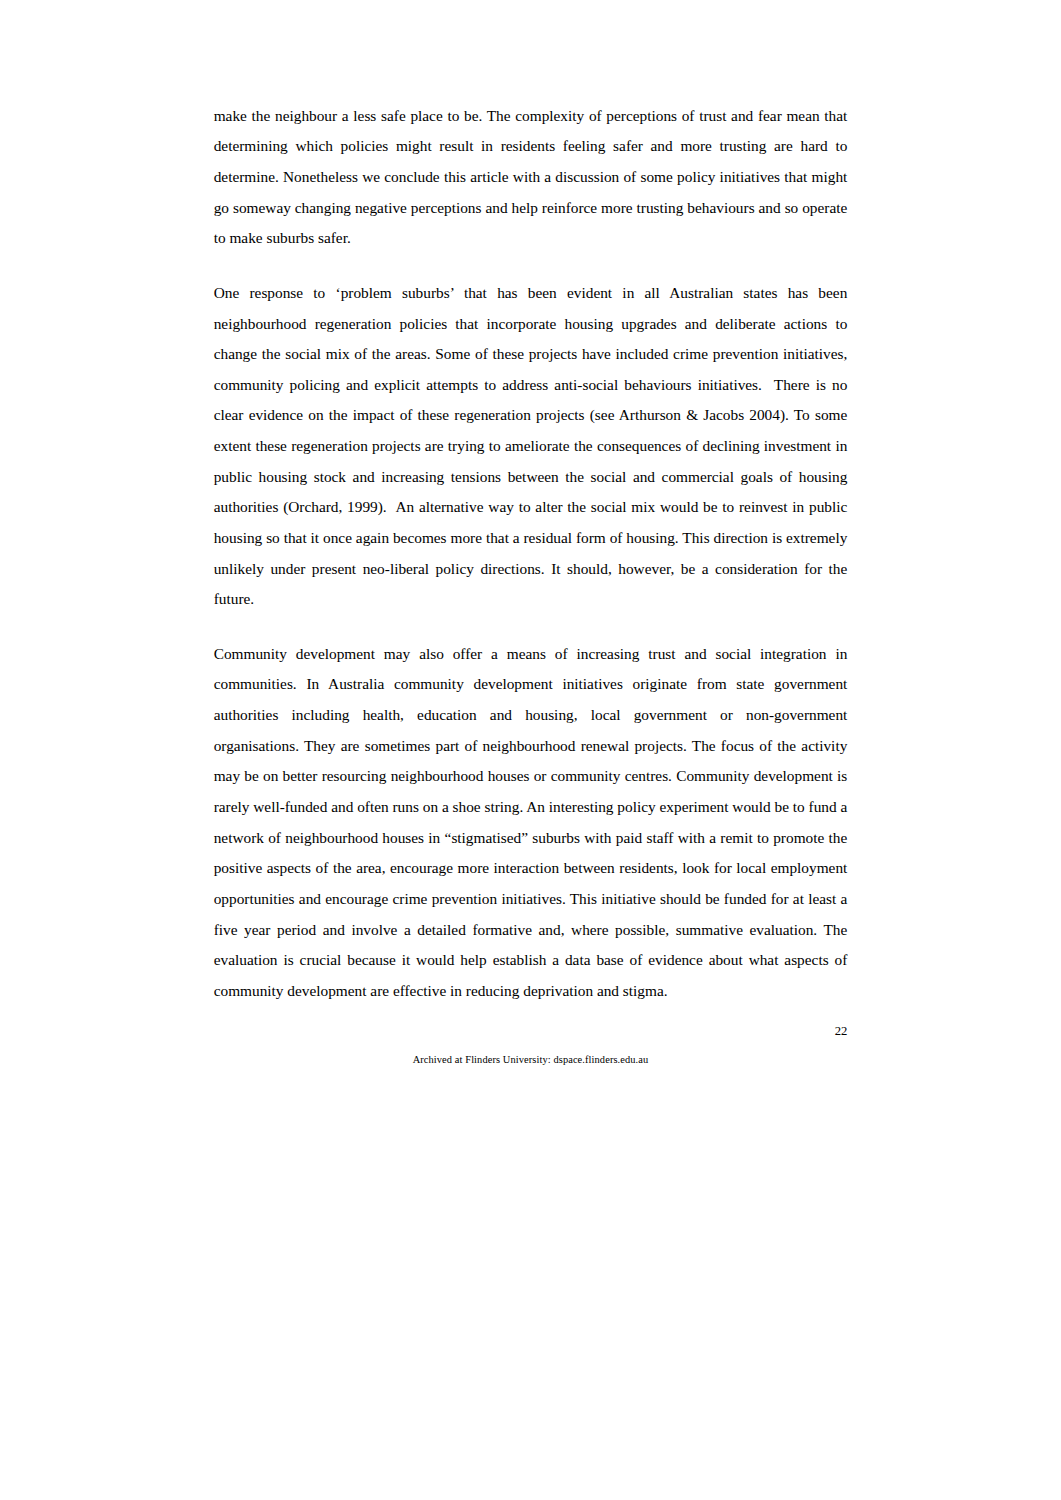make the neighbour a less safe place to be. The complexity of perceptions of trust and fear mean that determining which policies might result in residents feeling safer and more trusting are hard to determine. Nonetheless we conclude this article with a discussion of some policy initiatives that might go someway changing negative perceptions and help reinforce more trusting behaviours and so operate to make suburbs safer.
One response to ‘problem suburbs’ that has been evident in all Australian states has been neighbourhood regeneration policies that incorporate housing upgrades and deliberate actions to change the social mix of the areas. Some of these projects have included crime prevention initiatives, community policing and explicit attempts to address anti-social behaviours initiatives. There is no clear evidence on the impact of these regeneration projects (see Arthurson & Jacobs 2004). To some extent these regeneration projects are trying to ameliorate the consequences of declining investment in public housing stock and increasing tensions between the social and commercial goals of housing authorities (Orchard, 1999). An alternative way to alter the social mix would be to reinvest in public housing so that it once again becomes more that a residual form of housing. This direction is extremely unlikely under present neo-liberal policy directions. It should, however, be a consideration for the future.
Community development may also offer a means of increasing trust and social integration in communities. In Australia community development initiatives originate from state government authorities including health, education and housing, local government or non-government organisations. They are sometimes part of neighbourhood renewal projects. The focus of the activity may be on better resourcing neighbourhood houses or community centres. Community development is rarely well-funded and often runs on a shoe string. An interesting policy experiment would be to fund a network of neighbourhood houses in “stigmatised” suburbs with paid staff with a remit to promote the positive aspects of the area, encourage more interaction between residents, look for local employment opportunities and encourage crime prevention initiatives. This initiative should be funded for at least a five year period and involve a detailed formative and, where possible, summative evaluation. The evaluation is crucial because it would help establish a data base of evidence about what aspects of community development are effective in reducing deprivation and stigma.
22
Archived at Flinders University: dspace.flinders.edu.au